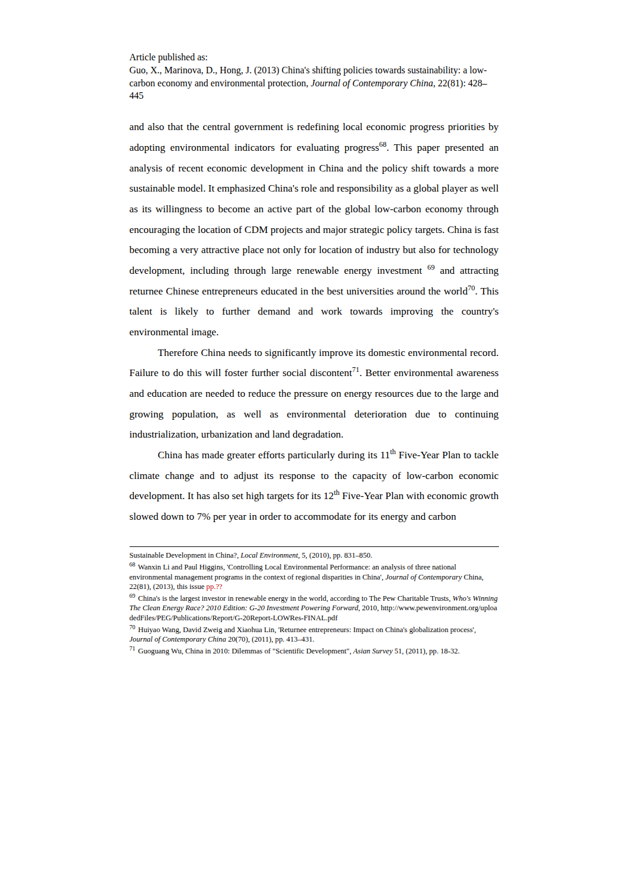Article published as:
Guo, X., Marinova, D., Hong, J. (2013) China's shifting policies towards sustainability: a low-carbon economy and environmental protection, Journal of Contemporary China, 22(81): 428–445
and also that the central government is redefining local economic progress priorities by adopting environmental indicators for evaluating progress68. This paper presented an analysis of recent economic development in China and the policy shift towards a more sustainable model. It emphasized China's role and responsibility as a global player as well as its willingness to become an active part of the global low-carbon economy through encouraging the location of CDM projects and major strategic policy targets. China is fast becoming a very attractive place not only for location of industry but also for technology development, including through large renewable energy investment 69 and attracting returnee Chinese entrepreneurs educated in the best universities around the world70. This talent is likely to further demand and work towards improving the country's environmental image.
Therefore China needs to significantly improve its domestic environmental record. Failure to do this will foster further social discontent71. Better environmental awareness and education are needed to reduce the pressure on energy resources due to the large and growing population, as well as environmental deterioration due to continuing industrialization, urbanization and land degradation.
China has made greater efforts particularly during its 11th Five-Year Plan to tackle climate change and to adjust its response to the capacity of low-carbon economic development. It has also set high targets for its 12th Five-Year Plan with economic growth slowed down to 7% per year in order to accommodate for its energy and carbon
Sustainable Development in China?, Local Environment, 5, (2010), pp. 831–850.
68 Wanxin Li and Paul Higgins, 'Controlling Local Environmental Performance: an analysis of three national environmental management programs in the context of regional disparities in China', Journal of Contemporary China, 22(81), (2013), this issue pp.??
69 China's is the largest investor in renewable energy in the world, according to The Pew Charitable Trusts, Who's Winning The Clean Energy Race? 2010 Edition: G-20 Investment Powering Forward, 2010, http://www.pewenvironment.org/uploadedFiles/PEG/Publications/Report/G-20Report-LOWRes-FINAL.pdf
70 Huiyao Wang, David Zweig and Xiaohua Lin, 'Returnee entrepreneurs: Impact on China's globalization process', Journal of Contemporary China 20(70), (2011), pp. 413–431.
71 Guoguang Wu, China in 2010: Dilemmas of "Scientific Development", Asian Survey 51, (2011), pp. 18-32.